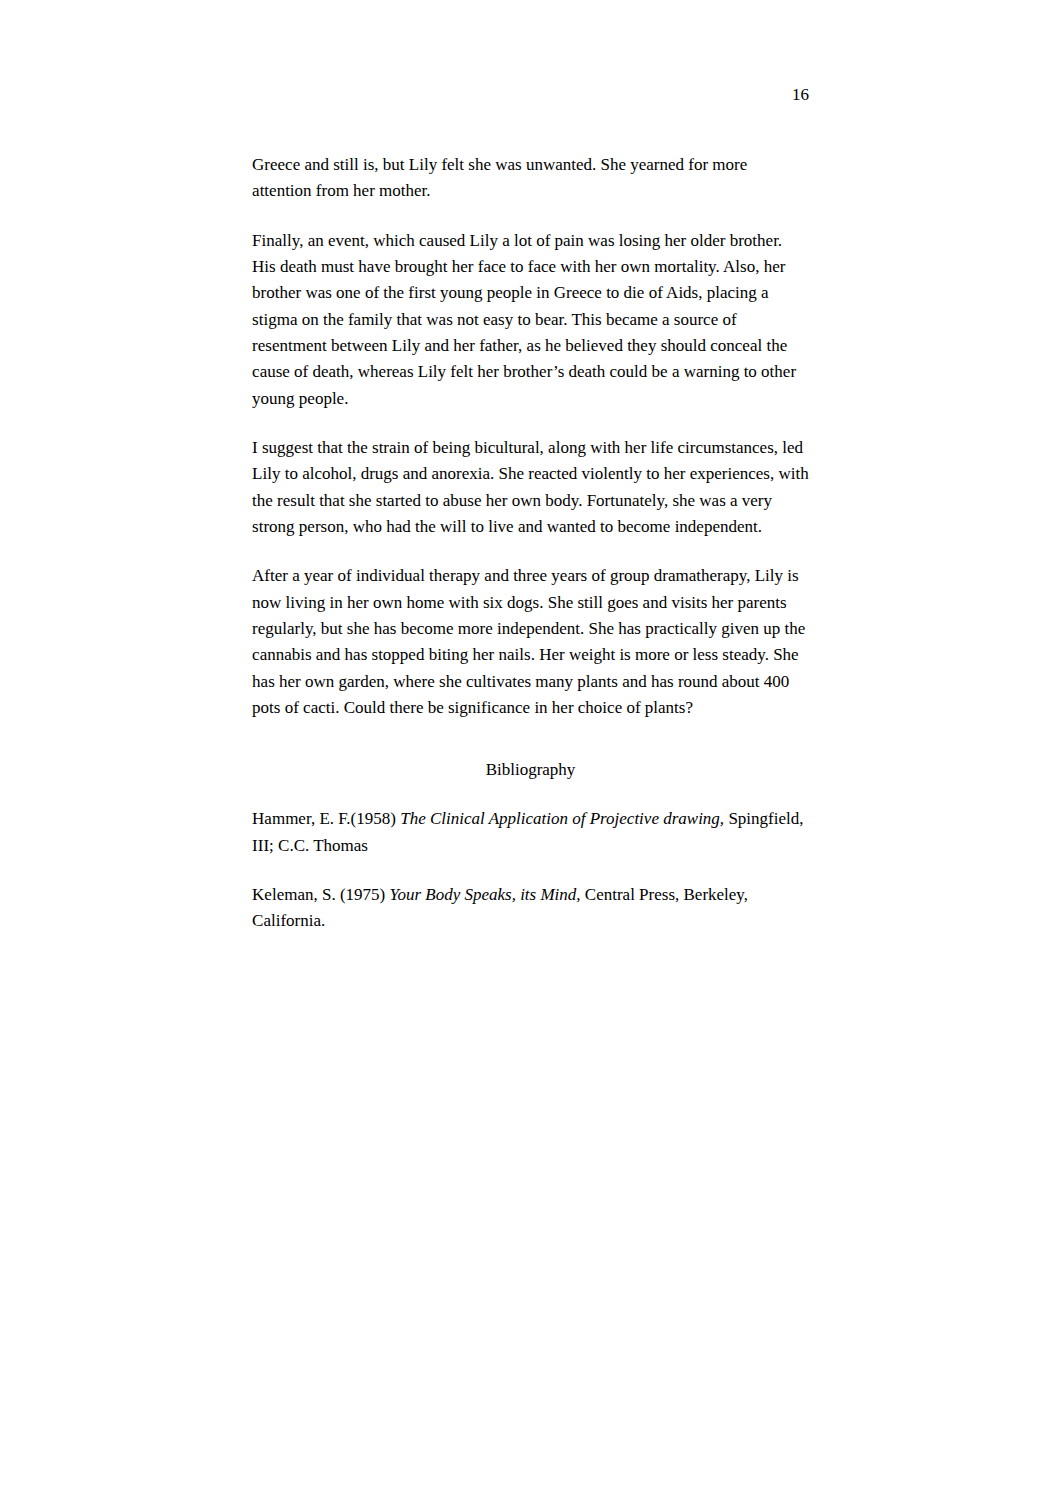16
Greece and still is, but Lily felt she was unwanted. She yearned for more attention from her mother.
Finally, an event, which caused Lily a lot of pain was losing her older brother. His death must have brought her face to face with her own mortality. Also, her brother was one of the first young people in Greece to die of Aids, placing a stigma on the family that was not easy to bear. This became a source of resentment between Lily and her father, as he believed they should conceal the cause of death, whereas Lily felt her brother’s death could be a warning to other young people.
I suggest that the strain of being bicultural, along with her life circumstances, led Lily to alcohol, drugs and anorexia. She reacted violently to her experiences, with the result that she started to abuse her own body. Fortunately, she was a very strong person, who had the will to live and wanted to become independent.
After a year of individual therapy and three years of group dramatherapy, Lily is now living in her own home with six dogs. She still goes and visits her parents regularly, but she has become more independent. She has practically given up the cannabis and has stopped biting her nails. Her weight is more or less steady. She has her own garden, where she cultivates many plants and has round about 400 pots of cacti. Could there be significance in her choice of plants?
Bibliography
Hammer, E. F.(1958) The Clinical Application of Projective drawing, Spingfield, III; C.C. Thomas
Keleman, S. (1975) Your Body Speaks, its Mind, Central Press, Berkeley, California.